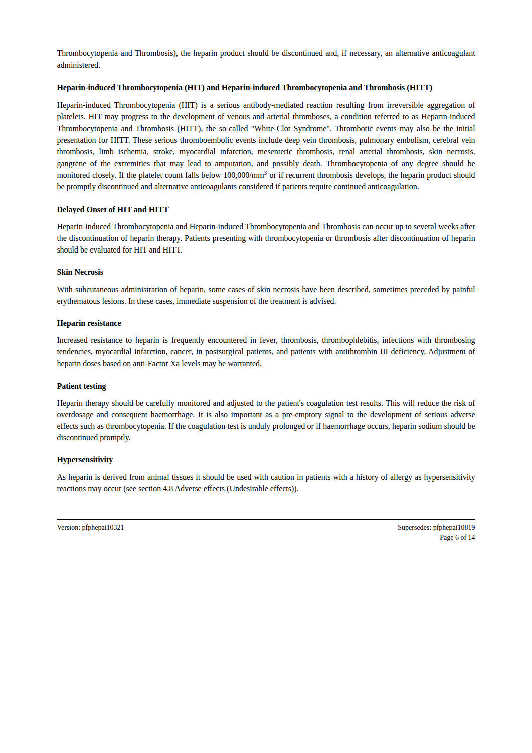Thrombocytopenia and Thrombosis), the heparin product should be discontinued and, if necessary, an alternative anticoagulant administered.
Heparin-induced Thrombocytopenia (HIT) and Heparin-induced Thrombocytopenia and Thrombosis (HITT)
Heparin-induced Thrombocytopenia (HIT) is a serious antibody-mediated reaction resulting from irreversible aggregation of platelets. HIT may progress to the development of venous and arterial thromboses, a condition referred to as Heparin-induced Thrombocytopenia and Thrombosis (HITT), the so-called "White-Clot Syndrome". Thrombotic events may also be the initial presentation for HITT. These serious thromboembolic events include deep vein thrombosis, pulmonary embolism, cerebral vein thrombosis, limb ischemia, stroke, myocardial infarction, mesenteric thrombosis, renal arterial thrombosis, skin necrosis, gangrene of the extremities that may lead to amputation, and possibly death. Thrombocytopenia of any degree should be monitored closely. If the platelet count falls below 100,000/mm3 or if recurrent thrombosis develops, the heparin product should be promptly discontinued and alternative anticoagulants considered if patients require continued anticoagulation.
Delayed Onset of HIT and HITT
Heparin-induced Thrombocytopenia and Heparin-induced Thrombocytopenia and Thrombosis can occur up to several weeks after the discontinuation of heparin therapy. Patients presenting with thrombocytopenia or thrombosis after discontinuation of heparin should be evaluated for HIT and HITT.
Skin Necrosis
With subcutaneous administration of heparin, some cases of skin necrosis have been described, sometimes preceded by painful erythematous lesions. In these cases, immediate suspension of the treatment is advised.
Heparin resistance
Increased resistance to heparin is frequently encountered in fever, thrombosis, thrombophlebitis, infections with thrombosing tendencies, myocardial infarction, cancer, in postsurgical patients, and patients with antithrombin III deficiency. Adjustment of heparin doses based on anti-Factor Xa levels may be warranted.
Patient testing
Heparin therapy should be carefully monitored and adjusted to the patient's coagulation test results. This will reduce the risk of overdosage and consequent haemorrhage. It is also important as a pre-emptory signal to the development of serious adverse effects such as thrombocytopenia. If the coagulation test is unduly prolonged or if haemorrhage occurs, heparin sodium should be discontinued promptly.
Hypersensitivity
As heparin is derived from animal tissues it should be used with caution in patients with a history of allergy as hypersensitivity reactions may occur (see section 4.8 Adverse effects (Undesirable effects)).
Version: pfphepai10321
Supersedes: pfphepai10819
Page 6 of 14